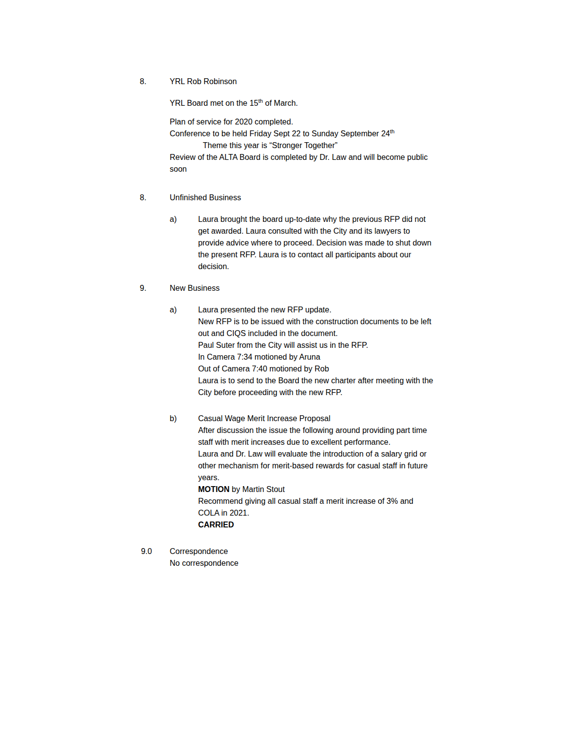8.
YRL Rob Robinson
YRL Board met on the 15th of March.
Plan of service for 2020 completed.
Conference to be held Friday Sept 22 to Sunday September 24th
Theme this year is “Stronger Together”
Review of the ALTA Board is completed by Dr. Law and will become public soon
8.
Unfinished Business
a)
Laura brought the board up-to-date why the previous RFP did not get awarded. Laura consulted with the City and its lawyers to provide advice where to proceed. Decision was made to shut down the present RFP. Laura is to contact all participants about our decision.
9.
New Business
a)
Laura presented the new RFP update.
New RFP is to be issued with the construction documents to be left out and CIQS included in the document.
Paul Suter from the City will assist us in the RFP.
In Camera 7:34 motioned by Aruna
Out of Camera 7:40 motioned by Rob
Laura is to send to the Board the new charter after meeting with the City before proceeding with the new RFP.
b)
Casual Wage Merit Increase Proposal
After discussion the issue the following around providing part time staff with merit increases due to excellent performance.
Laura and Dr. Law will evaluate the introduction of a salary grid or other mechanism for merit-based rewards for casual staff in future years.
MOTION by Martin Stout
Recommend giving all casual staff a merit increase of 3% and COLA in 2021.
CARRIED
9.0
Correspondence
No correspondence